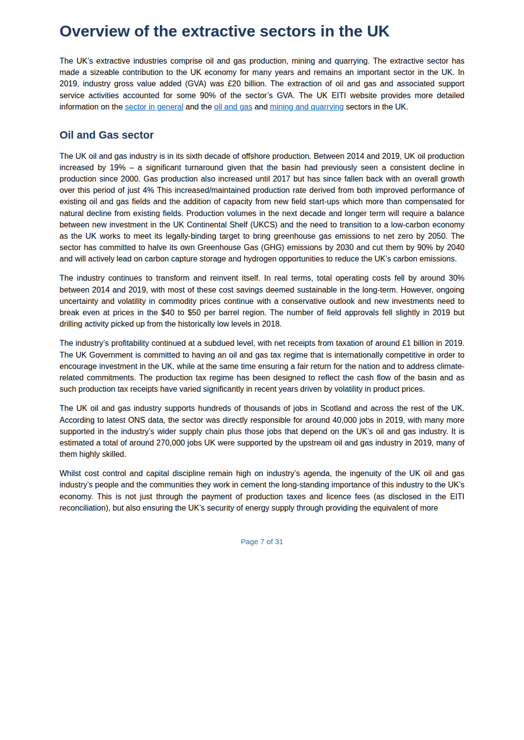Overview of the extractive sectors in the UK
The UK’s extractive industries comprise oil and gas production, mining and quarrying. The extractive sector has made a sizeable contribution to the UK economy for many years and remains an important sector in the UK. In 2019, industry gross value added (GVA) was £20 billion. The extraction of oil and gas and associated support service activities accounted for some 90% of the sector’s GVA. The UK EITI website provides more detailed information on the sector in general and the oil and gas and mining and quarrying sectors in the UK.
Oil and Gas sector
The UK oil and gas industry is in its sixth decade of offshore production. Between 2014 and 2019, UK oil production increased by 19% – a significant turnaround given that the basin had previously seen a consistent decline in production since 2000. Gas production also increased until 2017 but has since fallen back with an overall growth over this period of just 4% This increased/maintained production rate derived from both improved performance of existing oil and gas fields and the addition of capacity from new field start-ups which more than compensated for natural decline from existing fields. Production volumes in the next decade and longer term will require a balance between new investment in the UK Continental Shelf (UKCS) and the need to transition to a low-carbon economy as the UK works to meet its legally-binding target to bring greenhouse gas emissions to net zero by 2050. The sector has committed to halve its own Greenhouse Gas (GHG) emissions by 2030 and cut them by 90% by 2040 and will actively lead on carbon capture storage and hydrogen opportunities to reduce the UK’s carbon emissions.
The industry continues to transform and reinvent itself. In real terms, total operating costs fell by around 30% between 2014 and 2019, with most of these cost savings deemed sustainable in the long-term. However, ongoing uncertainty and volatility in commodity prices continue with a conservative outlook and new investments need to break even at prices in the $40 to $50 per barrel region. The number of field approvals fell slightly in 2019 but drilling activity picked up from the historically low levels in 2018.
The industry’s profitability continued at a subdued level, with net receipts from taxation of around £1 billion in 2019. The UK Government is committed to having an oil and gas tax regime that is internationally competitive in order to encourage investment in the UK, while at the same time ensuring a fair return for the nation and to address climate-related commitments. The production tax regime has been designed to reflect the cash flow of the basin and as such production tax receipts have varied significantly in recent years driven by volatility in product prices.
The UK oil and gas industry supports hundreds of thousands of jobs in Scotland and across the rest of the UK. According to latest ONS data, the sector was directly responsible for around 40,000 jobs in 2019, with many more supported in the industry’s wider supply chain plus those jobs that depend on the UK’s oil and gas industry. It is estimated a total of around 270,000 jobs UK were supported by the upstream oil and gas industry in 2019, many of them highly skilled.
Whilst cost control and capital discipline remain high on industry’s agenda, the ingenuity of the UK oil and gas industry’s people and the communities they work in cement the long-standing importance of this industry to the UK’s economy. This is not just through the payment of production taxes and licence fees (as disclosed in the EITI reconciliation), but also ensuring the UK’s security of energy supply through providing the equivalent of more
Page 7 of 31